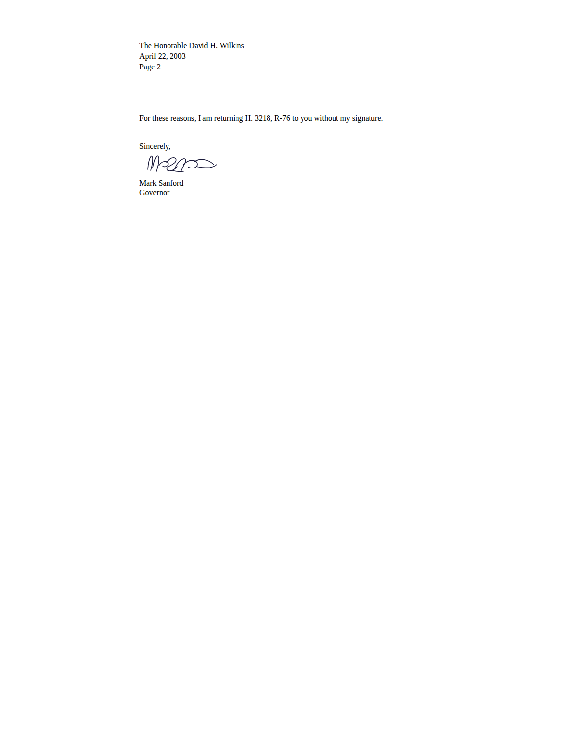The Honorable David H. Wilkins
April 22, 2003
Page 2
For these reasons, I am returning H. 3218, R-76 to you without my signature.
Sincerely,
Mark Sanford
Governor